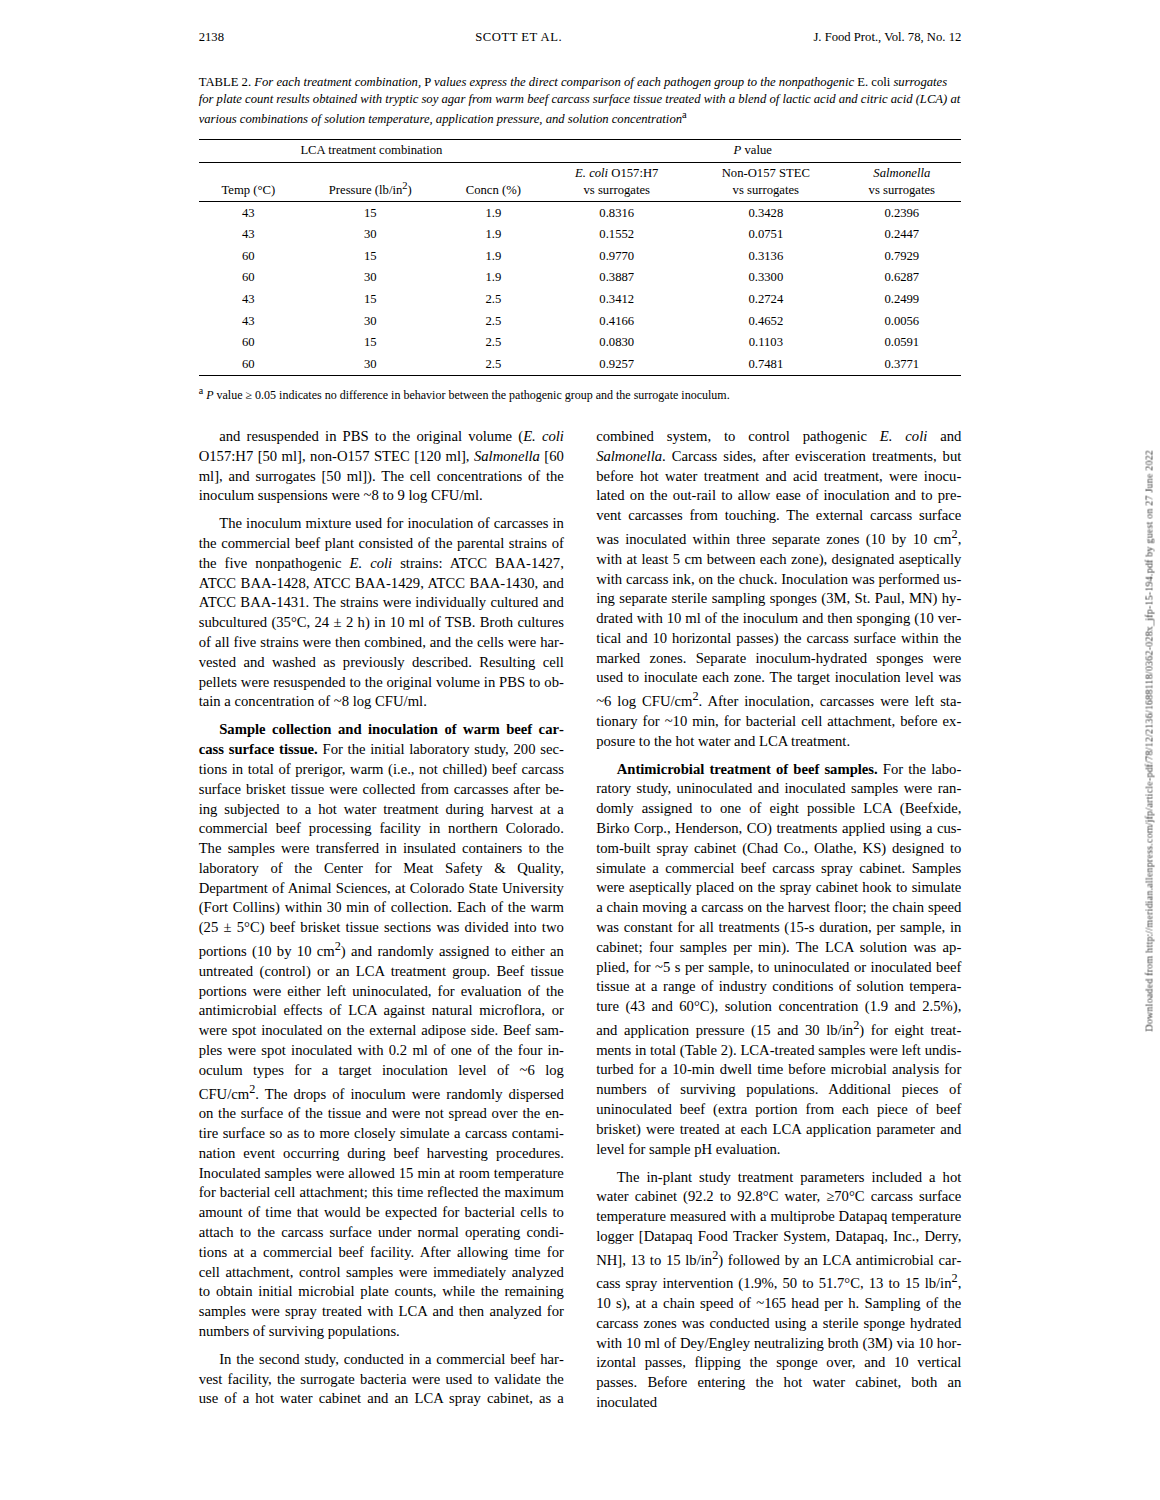2138 SCOTT ET AL. J. Food Prot., Vol. 78, No. 12
TABLE 2. For each treatment combination, P values express the direct comparison of each pathogen group to the nonpathogenic E. coli surrogates for plate count results obtained with tryptic soy agar from warm beef carcass surface tissue treated with a blend of lactic acid and citric acid (LCA) at various combinations of solution temperature, application pressure, and solution concentrationa
| LCA treatment combination | P value |
| --- | --- |
| Temp (°C) | Pressure (lb/in 2 ) | Concn (%) | E. coli O157:H7 vs surrogates | Non-O157 STEC vs surrogates | Salmonella vs surrogates |
| 43 | 15 | 1.9 | 0.8316 | 0.3428 | 0.2396 |
| 43 | 30 | 1.9 | 0.1552 | 0.0751 | 0.2447 |
| 60 | 15 | 1.9 | 0.9770 | 0.3136 | 0.7929 |
| 60 | 30 | 1.9 | 0.3887 | 0.3300 | 0.6287 |
| 43 | 15 | 2.5 | 0.3412 | 0.2724 | 0.2499 |
| 43 | 30 | 2.5 | 0.4166 | 0.4652 | 0.0056 |
| 60 | 15 | 2.5 | 0.0830 | 0.1103 | 0.0591 |
| 60 | 30 | 2.5 | 0.9257 | 0.7481 | 0.3771 |
a P value ≥ 0.05 indicates no difference in behavior between the pathogenic group and the surrogate inoculum.
and resuspended in PBS to the original volume (E. coli O157:H7 [50 ml], non-O157 STEC [120 ml], Salmonella [60 ml], and surrogates [50 ml]). The cell concentrations of the inoculum suspensions were ~8 to 9 log CFU/ml.
The inoculum mixture used for inoculation of carcasses in the commercial beef plant consisted of the parental strains of the five nonpathogenic E. coli strains: ATCC BAA-1427, ATCC BAA-1428, ATCC BAA-1429, ATCC BAA-1430, and ATCC BAA-1431. The strains were individually cultured and subcultured (35°C, 24 ± 2 h) in 10 ml of TSB. Broth cultures of all five strains were then combined, and the cells were harvested and washed as previously described. Resulting cell pellets were resuspended to the original volume in PBS to obtain a concentration of ~8 log CFU/ml.
Sample collection and inoculation of warm beef carcass surface tissue. For the initial laboratory study, 200 sections in total of prerigor, warm (i.e., not chilled) beef carcass surface brisket tissue were collected from carcasses after being subjected to a hot water treatment during harvest at a commercial beef processing facility in northern Colorado. The samples were transferred in insulated containers to the laboratory of the Center for Meat Safety & Quality, Department of Animal Sciences, at Colorado State University (Fort Collins) within 30 min of collection. Each of the warm (25 ± 5°C) beef brisket tissue sections was divided into two portions (10 by 10 cm2) and randomly assigned to either an untreated (control) or an LCA treatment group. Beef tissue portions were either left uninoculated, for evaluation of the antimicrobial effects of LCA against natural microflora, or were spot inoculated on the external adipose side. Beef samples were spot inoculated with 0.2 ml of one of the four inoculum types for a target inoculation level of ~6 log CFU/cm2. The drops of inoculum were randomly dispersed on the surface of the tissue and were not spread over the entire surface so as to more closely simulate a carcass contamination event occurring during beef harvesting procedures. Inoculated samples were allowed 15 min at room temperature for bacterial cell attachment; this time reflected the maximum amount of time that would be expected for bacterial cells to attach to the carcass surface under normal operating conditions at a commercial beef facility. After allowing time for cell attachment, control samples were immediately analyzed to obtain initial microbial plate counts, while the remaining samples were spray treated with LCA and then analyzed for numbers of surviving populations.
In the second study, conducted in a commercial beef harvest facility, the surrogate bacteria were used to validate the use of a hot water cabinet and an LCA spray cabinet, as a combined system, to control pathogenic E. coli and Salmonella. Carcass sides, after evisceration treatments, but before hot water treatment and acid treatment, were inoculated on the out-rail to allow ease of inoculation and to prevent carcasses from touching. The external carcass surface was inoculated within three separate zones (10 by 10 cm2, with at least 5 cm between each zone), designated aseptically with carcass ink, on the chuck. Inoculation was performed using separate sterile sampling sponges (3M, St. Paul, MN) hydrated with 10 ml of the inoculum and then sponging (10 vertical and 10 horizontal passes) the carcass surface within the marked zones. Separate inoculum-hydrated sponges were used to inoculate each zone. The target inoculation level was ~6 log CFU/cm2. After inoculation, carcasses were left stationary for ~10 min, for bacterial cell attachment, before exposure to the hot water and LCA treatment.
Antimicrobial treatment of beef samples. For the laboratory study, uninoculated and inoculated samples were randomly assigned to one of eight possible LCA (Beefxide, Birko Corp., Henderson, CO) treatments applied using a custom-built spray cabinet (Chad Co., Olathe, KS) designed to simulate a commercial beef carcass spray cabinet. Samples were aseptically placed on the spray cabinet hook to simulate a chain moving a carcass on the harvest floor; the chain speed was constant for all treatments (15-s duration, per sample, in cabinet; four samples per min). The LCA solution was applied, for ~5 s per sample, to uninoculated or inoculated beef tissue at a range of industry conditions of solution temperature (43 and 60°C), solution concentration (1.9 and 2.5%), and application pressure (15 and 30 lb/in2) for eight treatments in total (Table 2). LCA-treated samples were left undisturbed for a 10-min dwell time before microbial analysis for numbers of surviving populations. Additional pieces of uninoculated beef (extra portion from each piece of beef brisket) were treated at each LCA application parameter and level for sample pH evaluation.
The in-plant study treatment parameters included a hot water cabinet (92.2 to 92.8°C water, ≥70°C carcass surface temperature measured with a multiprobe Datapaq temperature logger [Datapaq Food Tracker System, Datapaq, Inc., Derry, NH], 13 to 15 lb/in2) followed by an LCA antimicrobial carcass spray intervention (1.9%, 50 to 51.7°C, 13 to 15 lb/in2, 10 s), at a chain speed of ~165 head per h. Sampling of the carcass zones was conducted using a sterile sponge hydrated with 10 ml of Dey/Engley neutralizing broth (3M) via 10 horizontal passes, flipping the sponge over, and 10 vertical passes. Before entering the hot water cabinet, both an inoculated
Downloaded from http://meridian.allenpress.com/jfp/article-pdf/78/12/2136/1688118/0362-028x_jfp-15-194.pdf by guest on 27 June 2022